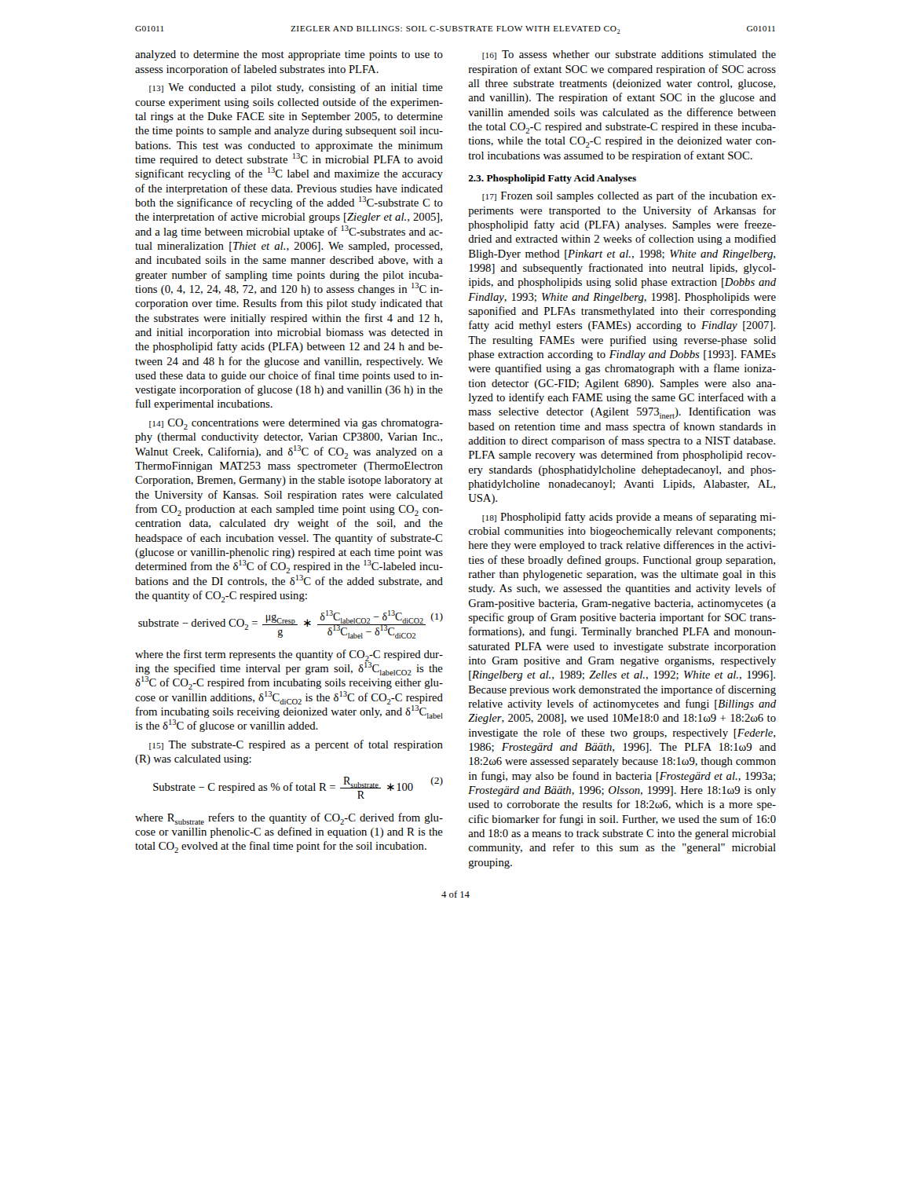G01011 Ziegler and Billings: Soil C-Substrate Flow with Elevated CO2 G01011
analyzed to determine the most appropriate time points to use to assess incorporation of labeled substrates into PLFA.
[13] We conducted a pilot study, consisting of an initial time course experiment using soils collected outside of the experimental rings at the Duke FACE site in September 2005, to determine the time points to sample and analyze during subsequent soil incubations. This test was conducted to approximate the minimum time required to detect substrate 13C in microbial PLFA to avoid significant recycling of the 13C label and maximize the accuracy of the interpretation of these data. Previous studies have indicated both the significance of recycling of the added 13C-substrate C to the interpretation of active microbial groups [Ziegler et al., 2005], and a lag time between microbial uptake of 13C-substrates and actual mineralization [Thiet et al., 2006]. We sampled, processed, and incubated soils in the same manner described above, with a greater number of sampling time points during the pilot incubations (0, 4, 12, 24, 48, 72, and 120 h) to assess changes in 13C incorporation over time. Results from this pilot study indicated that the substrates were initially respired within the first 4 and 12 h, and initial incorporation into microbial biomass was detected in the phospholipid fatty acids (PLFA) between 12 and 24 h and between 24 and 48 h for the glucose and vanillin, respectively. We used these data to guide our choice of final time points used to investigate incorporation of glucose (18 h) and vanillin (36 h) in the full experimental incubations.
[14] CO2 concentrations were determined via gas chromatography (thermal conductivity detector, Varian CP3800, Varian Inc., Walnut Creek, California), and δ13C of CO2 was analyzed on a ThermoFinnigan MAT253 mass spectrometer (ThermoElectron Corporation, Bremen, Germany) in the stable isotope laboratory at the University of Kansas. Soil respiration rates were calculated from CO2 production at each sampled time point using CO2 concentration data, calculated dry weight of the soil, and the headspace of each incubation vessel. The quantity of substrate-C (glucose or vanillin-phenolic ring) respired at each time point was determined from the δ13C of CO2 respired in the 13C-labeled incubations and the DI controls, the δ13C of the added substrate, and the quantity of CO2-C respired using:
substrate − derived CO2 = μgCresp g ∗ δ13ClabelCO2 − δ13CdiCO2 δ13Clabel − δ13CdiCO2 (1)
where the first term represents the quantity of CO2-C respired during the specified time interval per gram soil, δ13ClabelCO2 is the δ13C of CO2-C respired from incubating soils receiving either glucose or vanillin additions, δ13CdiCO2 is the δ13C of CO2-C respired from incubating soils receiving deionized water only, and δ13Clabel is the δ13C of glucose or vanillin added.
[15] The substrate-C respired as a percent of total respiration (R) was calculated using:
Substrate − C respired as % of total R = Rsubstrate R ∗100 (2)
where Rsubstrate refers to the quantity of CO2-C derived from glucose or vanillin phenolic-C as defined in equation (1) and R is the total CO2 evolved at the final time point for the soil incubation.
[16] To assess whether our substrate additions stimulated the respiration of extant SOC we compared respiration of SOC across all three substrate treatments (deionized water control, glucose, and vanillin). The respiration of extant SOC in the glucose and vanillin amended soils was calculated as the difference between the total CO2-C respired and substrate-C respired in these incubations, while the total CO2-C respired in the deionized water control incubations was assumed to be respiration of extant SOC.
2.3. Phospholipid Fatty Acid Analyses
[17] Frozen soil samples collected as part of the incubation experiments were transported to the University of Arkansas for phospholipid fatty acid (PLFA) analyses. Samples were freeze-dried and extracted within 2 weeks of collection using a modified Bligh-Dyer method [Pinkart et al., 1998; White and Ringelberg, 1998] and subsequently fractionated into neutral lipids, glycolipids, and phospholipids using solid phase extraction [Dobbs and Findlay, 1993; White and Ringelberg, 1998]. Phospholipids were saponified and PLFAs transmethylated into their corresponding fatty acid methyl esters (FAMEs) according to Findlay [2007]. The resulting FAMEs were purified using reverse-phase solid phase extraction according to Findlay and Dobbs [1993]. FAMEs were quantified using a gas chromatograph with a flame ionization detector (GC-FID; Agilent 6890). Samples were also analyzed to identify each FAME using the same GC interfaced with a mass selective detector (Agilent 5973inert). Identification was based on retention time and mass spectra of known standards in addition to direct comparison of mass spectra to a NIST database. PLFA sample recovery was determined from phospholipid recovery standards (phosphatidylcholine deheptadecanoyl, and phosphatidylcholine nonadecanoyl; Avanti Lipids, Alabaster, AL, USA).
[18] Phospholipid fatty acids provide a means of separating microbial communities into biogeochemically relevant components; here they were employed to track relative differences in the activities of these broadly defined groups. Functional group separation, rather than phylogenetic separation, was the ultimate goal in this study. As such, we assessed the quantities and activity levels of Gram-positive bacteria, Gram-negative bacteria, actinomycetes (a specific group of Gram positive bacteria important for SOC transformations), and fungi. Terminally branched PLFA and monounsaturated PLFA were used to investigate substrate incorporation into Gram positive and Gram negative organisms, respectively [Ringelberg et al., 1989; Zelles et al., 1992; White et al., 1996]. Because previous work demonstrated the importance of discerning relative activity levels of actinomycetes and fungi [Billings and Ziegler, 2005, 2008], we used 10Me18:0 and 18:1ω9 + 18:2ω6 to investigate the role of these two groups, respectively [Federle, 1986; Frostegärd and Bääth, 1996]. The PLFA 18:1ω9 and 18:2ω6 were assessed separately because 18:1ω9, though common in fungi, may also be found in bacteria [Frostegärd et al., 1993a; Frostegärd and Bääth, 1996; Olsson, 1999]. Here 18:1ω9 is only used to corroborate the results for 18:2ω6, which is a more specific biomarker for fungi in soil. Further, we used the sum of 16:0 and 18:0 as a means to track substrate C into the general microbial community, and refer to this sum as the "general" microbial grouping.
4 of 14